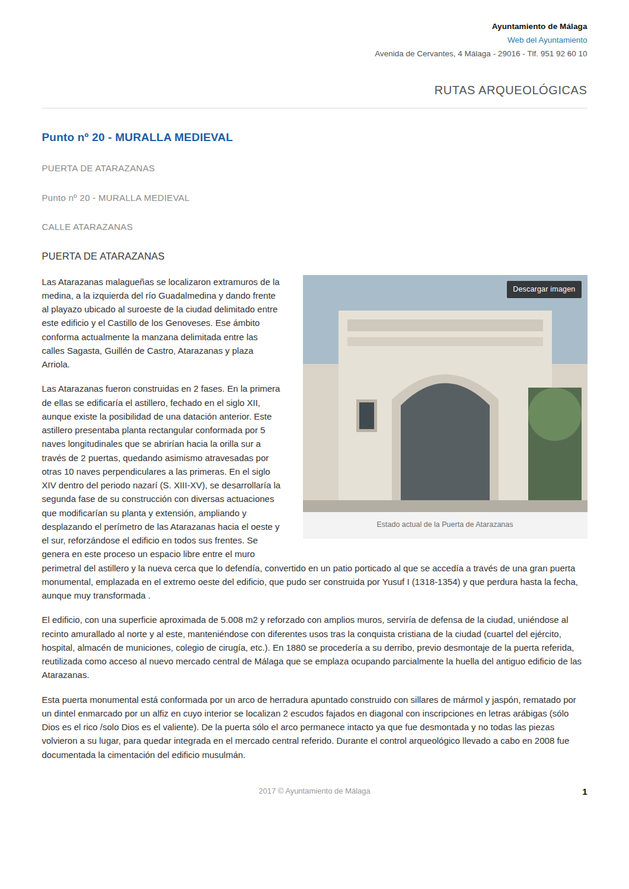Ayuntamiento de Málaga
Web del Ayuntamiento
Avenida de Cervantes, 4 Málaga - 29016 - Tlf. 951 92 60 10
RUTAS ARQUEOLÓGICAS
Punto nº 20 - MURALLA MEDIEVAL
PUERTA DE ATARAZANAS
Punto nº 20 - MURALLA MEDIEVAL
CALLE ATARAZANAS
PUERTA DE ATARAZANAS
Descargar imagen
Estado actual de la Puerta de Atarazanas
Las Atarazanas malagueñas se localizaron extramuros de la medina, a la izquierda del río Guadalmedina y dando frente al playazo ubicado al suroeste de la ciudad delimitado entre este edificio y el Castillo de los Genoveses. Ese ámbito conforma actualmente la manzana delimitada entre las calles Sagasta, Guillén de Castro, Atarazanas y plaza Arriola.
Las Atarazanas fueron construidas en 2 fases. En la primera de ellas se edificaría el astillero, fechado en el siglo XII, aunque existe la posibilidad de una datación anterior. Este astillero presentaba planta rectangular conformada por 5 naves longitudinales que se abrirían hacia la orilla sur a través de 2 puertas, quedando asimismo atravesadas por otras 10 naves perpendiculares a las primeras. En el siglo XIV dentro del periodo nazarí (S. XIII-XV), se desarrollaría la segunda fase de su construcción con diversas actuaciones que modificarían su planta y extensión, ampliando y desplazando el perímetro de las Atarazanas hacia el oeste y el sur, reforzándose el edificio en todos sus frentes. Se genera en este proceso un espacio libre entre el muro perimetral del astillero y la nueva cerca que lo defendía, convertido en un patio porticado al que se accedía a través de una gran puerta monumental, emplazada en el extremo oeste del edificio, que pudo ser construida por Yusuf I (1318-1354) y que perdura hasta la fecha, aunque muy transformada .
El edificio, con una superficie aproximada de 5.008 m2 y reforzado con amplios muros, serviría de defensa de la ciudad, uniéndose al recinto amurallado al norte y al este, manteniéndose con diferentes usos tras la conquista cristiana de la ciudad (cuartel del ejército, hospital, almacén de municiones, colegio de cirugía, etc.). En 1880 se procedería a su derribo, previo desmontaje de la puerta referida, reutilizada como acceso al nuevo mercado central de Málaga que se emplaza ocupando parcialmente la huella del antiguo edificio de las Atarazanas.
Esta puerta monumental está conformada por un arco de herradura apuntado construido con sillares de mármol y jaspón, rematado por un dintel enmarcado por un alfiz en cuyo interior se localizan 2 escudos fajados en diagonal con inscripciones en letras arábigas (sólo Dios es el rico /solo Dios es el valiente). De la puerta sólo el arco permanece intacto ya que fue desmontada y no todas las piezas volvieron a su lugar, para quedar integrada en el mercado central referido. Durante el control arqueológico llevado a cabo en 2008 fue documentada la cimentación del edificio musulmán.
2017 © Ayuntamiento de Málaga 1